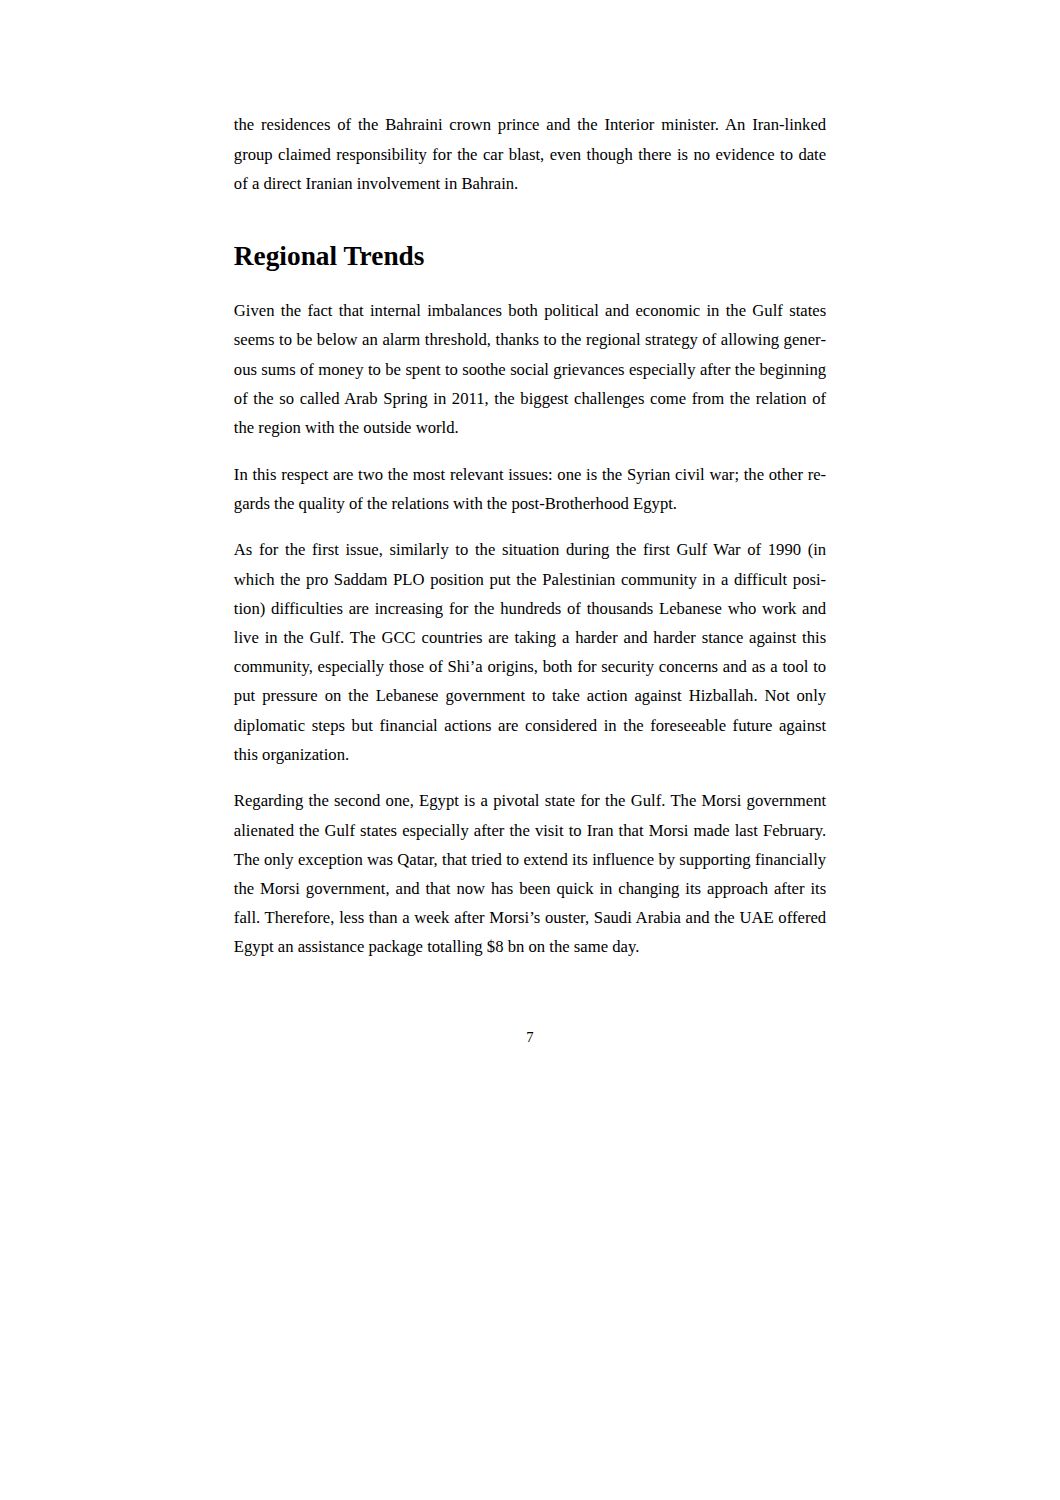the residences of the Bahraini crown prince and the Interior minister. An Iran-linked group claimed responsibility for the car blast, even though there is no evidence to date of a direct Iranian involvement in Bahrain.
Regional Trends
Given the fact that internal imbalances both political and economic in the Gulf states seems to be below an alarm threshold, thanks to the regional strategy of allowing generous sums of money to be spent to soothe social grievances especially after the beginning of the so called Arab Spring in 2011, the biggest challenges come from the relation of the region with the outside world.
In this respect are two the most relevant issues: one is the Syrian civil war; the other regards the quality of the relations with the post-Brotherhood Egypt.
As for the first issue, similarly to the situation during the first Gulf War of 1990 (in which the pro Saddam PLO position put the Palestinian community in a difficult position) difficulties are increasing for the hundreds of thousands Lebanese who work and live in the Gulf. The GCC countries are taking a harder and harder stance against this community, especially those of Shi’a origins, both for security concerns and as a tool to put pressure on the Lebanese government to take action against Hizballah. Not only diplomatic steps but financial actions are considered in the foreseeable future against this organization.
Regarding the second one, Egypt is a pivotal state for the Gulf. The Morsi government alienated the Gulf states especially after the visit to Iran that Morsi made last February. The only exception was Qatar, that tried to extend its influence by supporting financially the Morsi government, and that now has been quick in changing its approach after its fall. Therefore, less than a week after Morsi’s ouster, Saudi Arabia and the UAE offered Egypt an assistance package totalling $8 bn on the same day.
7